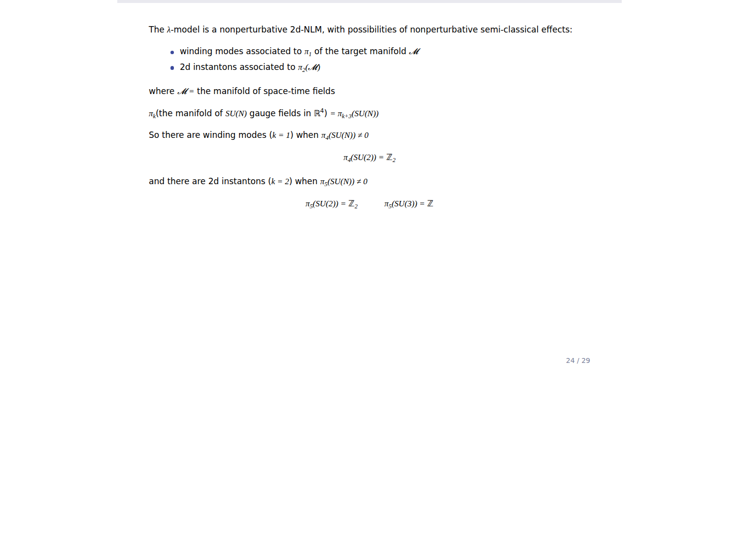The λ-model is a nonperturbative 2d-NLM, with possibilities of nonperturbative semi-classical effects:
winding modes associated to π1 of the target manifold 𝓜
2d instantons associated to π2(𝓜)
where 𝓜 = the manifold of space-time fields
πk(the manifold of SU(N) gauge fields in ℝ4) = πk+3(SU(N))
So there are winding modes (k = 1) when π4(SU(N)) ≠ 0
π4(SU(2)) = ℤ2
and there are 2d instantons (k = 2) when π5(SU(N)) ≠ 0
π5(SU(2)) = ℤ2 π5(SU(3)) = ℤ
24 / 29